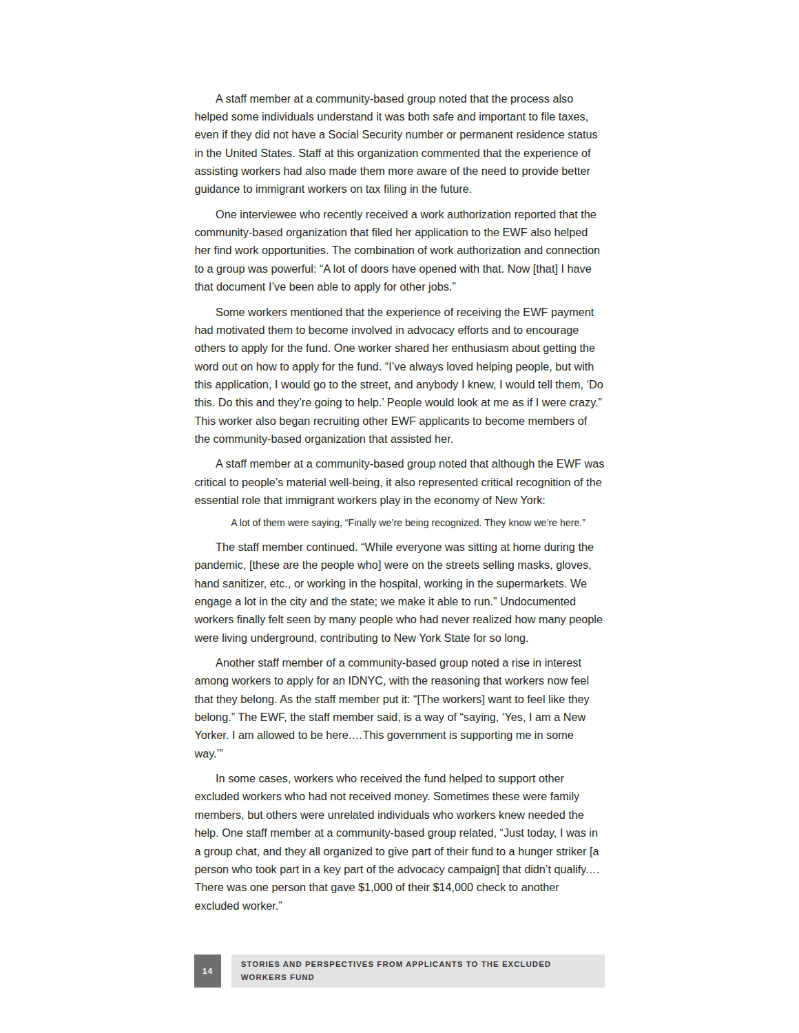A staff member at a community-based group noted that the process also helped some individuals understand it was both safe and important to file taxes, even if they did not have a Social Security number or permanent residence status in the United States. Staff at this organization commented that the experience of assisting workers had also made them more aware of the need to provide better guidance to immigrant workers on tax filing in the future.
One interviewee who recently received a work authorization reported that the community-based organization that filed her application to the EWF also helped her find work opportunities. The combination of work authorization and connection to a group was powerful: “A lot of doors have opened with that. Now [that] I have that document I’ve been able to apply for other jobs.”
Some workers mentioned that the experience of receiving the EWF payment had motivated them to become involved in advocacy efforts and to encourage others to apply for the fund. One worker shared her enthusiasm about getting the word out on how to apply for the fund. “I’ve always loved helping people, but with this application, I would go to the street, and anybody I knew, I would tell them, ‘Do this. Do this and they’re going to help.’ People would look at me as if I were crazy.” This worker also began recruiting other EWF applicants to become members of the community-based organization that assisted her.
A staff member at a community-based group noted that although the EWF was critical to people’s material well-being, it also represented critical recognition of the essential role that immigrant workers play in the economy of New York:
A lot of them were saying, “Finally we’re being recognized. They know we’re here.”
The staff member continued. “While everyone was sitting at home during the pandemic, [these are the people who] were on the streets selling masks, gloves, hand sanitizer, etc., or working in the hospital, working in the supermarkets. We engage a lot in the city and the state; we make it able to run.” Undocumented workers finally felt seen by many people who had never realized how many people were living underground, contributing to New York State for so long.
Another staff member of a community-based group noted a rise in interest among workers to apply for an IDNYC, with the reasoning that workers now feel that they belong. As the staff member put it: “[The workers] want to feel like they belong.” The EWF, the staff member said, is a way of “saying, ‘Yes, I am a New Yorker. I am allowed to be here.…This government is supporting me in some way.’”
In some cases, workers who received the fund helped to support other excluded workers who had not received money. Sometimes these were family members, but others were unrelated individuals who workers knew needed the help. One staff member at a community-based group related, “Just today, I was in a group chat, and they all organized to give part of their fund to a hunger striker [a person who took part in a key part of the advocacy campaign] that didn’t qualify.…There was one person that gave $1,000 of their $14,000 check to another excluded worker.”
14
Stories and Perspectives from Applicants to the Excluded Workers Fund